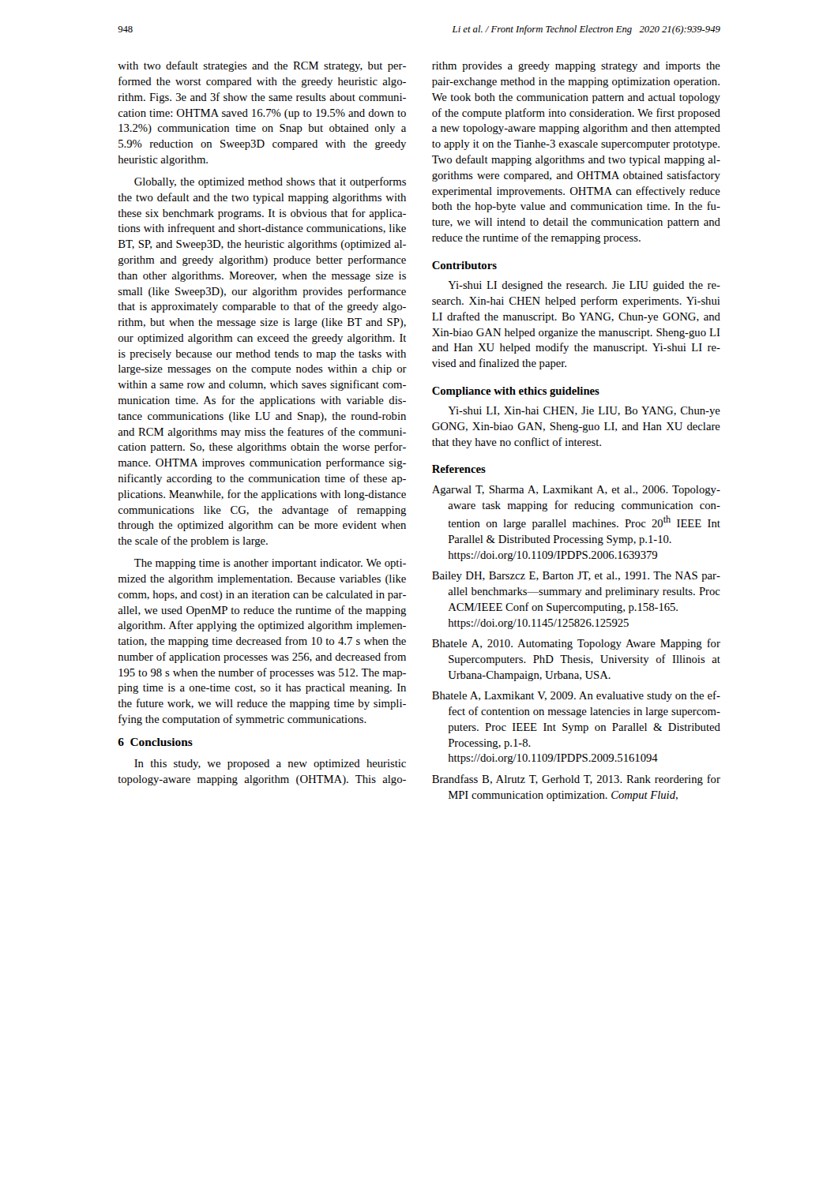948 Li et al. / Front Inform Technol Electron Eng 2020 21(6):939-949
with two default strategies and the RCM strategy, but performed the worst compared with the greedy heuristic algorithm. Figs. 3e and 3f show the same results about communication time: OHTMA saved 16.7% (up to 19.5% and down to 13.2%) communication time on Snap but obtained only a 5.9% reduction on Sweep3D compared with the greedy heuristic algorithm.
Globally, the optimized method shows that it outperforms the two default and the two typical mapping algorithms with these six benchmark programs. It is obvious that for applications with infrequent and short-distance communications, like BT, SP, and Sweep3D, the heuristic algorithms (optimized algorithm and greedy algorithm) produce better performance than other algorithms. Moreover, when the message size is small (like Sweep3D), our algorithm provides performance that is approximately comparable to that of the greedy algorithm, but when the message size is large (like BT and SP), our optimized algorithm can exceed the greedy algorithm. It is precisely because our method tends to map the tasks with large-size messages on the compute nodes within a chip or within a same row and column, which saves significant communication time. As for the applications with variable distance communications (like LU and Snap), the round-robin and RCM algorithms may miss the features of the communication pattern. So, these algorithms obtain the worse performance. OHTMA improves communication performance significantly according to the communication time of these applications. Meanwhile, for the applications with long-distance communications like CG, the advantage of remapping through the optimized algorithm can be more evident when the scale of the problem is large.
The mapping time is another important indicator. We optimized the algorithm implementation. Because variables (like comm, hops, and cost) in an iteration can be calculated in parallel, we used OpenMP to reduce the runtime of the mapping algorithm. After applying the optimized algorithm implementation, the mapping time decreased from 10 to 4.7 s when the number of application processes was 256, and decreased from 195 to 98 s when the number of processes was 512. The mapping time is a one-time cost, so it has practical meaning. In the future work, we will reduce the mapping time by simplifying the computation of symmetric communications.
6 Conclusions
In this study, we proposed a new optimized heuristic topology-aware mapping algorithm (OHTMA). This algorithm provides a greedy mapping strategy and imports the pair-exchange method in the mapping optimization operation. We took both the communication pattern and actual topology of the compute platform into consideration. We first proposed a new topology-aware mapping algorithm and then attempted to apply it on the Tianhe-3 exascale supercomputer prototype. Two default mapping algorithms and two typical mapping algorithms were compared, and OHTMA obtained satisfactory experimental improvements. OHTMA can effectively reduce both the hop-byte value and communication time. In the future, we will intend to detail the communication pattern and reduce the runtime of the remapping process.
Contributors
Yi-shui LI designed the research. Jie LIU guided the research. Xin-hai CHEN helped perform experiments. Yi-shui LI drafted the manuscript. Bo YANG, Chun-ye GONG, and Xin-biao GAN helped organize the manuscript. Sheng-guo LI and Han XU helped modify the manuscript. Yi-shui LI revised and finalized the paper.
Compliance with ethics guidelines
Yi-shui LI, Xin-hai CHEN, Jie LIU, Bo YANG, Chun-ye GONG, Xin-biao GAN, Sheng-guo LI, and Han XU declare that they have no conflict of interest.
References
Agarwal T, Sharma A, Laxmikant A, et al., 2006. Topology-aware task mapping for reducing communication contention on large parallel machines. Proc 20th IEEE Int Parallel & Distributed Processing Symp, p.1-10.
https://doi.org/10.1109/IPDPS.2006.1639379
Bailey DH, Barszcz E, Barton JT, et al., 1991. The NAS parallel benchmarks—summary and preliminary results. Proc ACM/IEEE Conf on Supercomputing, p.158-165.
https://doi.org/10.1145/125826.125925
Bhatele A, 2010. Automating Topology Aware Mapping for Supercomputers. PhD Thesis, University of Illinois at Urbana-Champaign, Urbana, USA.
Bhatele A, Laxmikant V, 2009. An evaluative study on the effect of contention on message latencies in large supercomputers. Proc IEEE Int Symp on Parallel & Distributed Processing, p.1-8.
https://doi.org/10.1109/IPDPS.2009.5161094
Brandfass B, Alrutz T, Gerhold T, 2013. Rank reordering for MPI communication optimization. Comput Fluid,